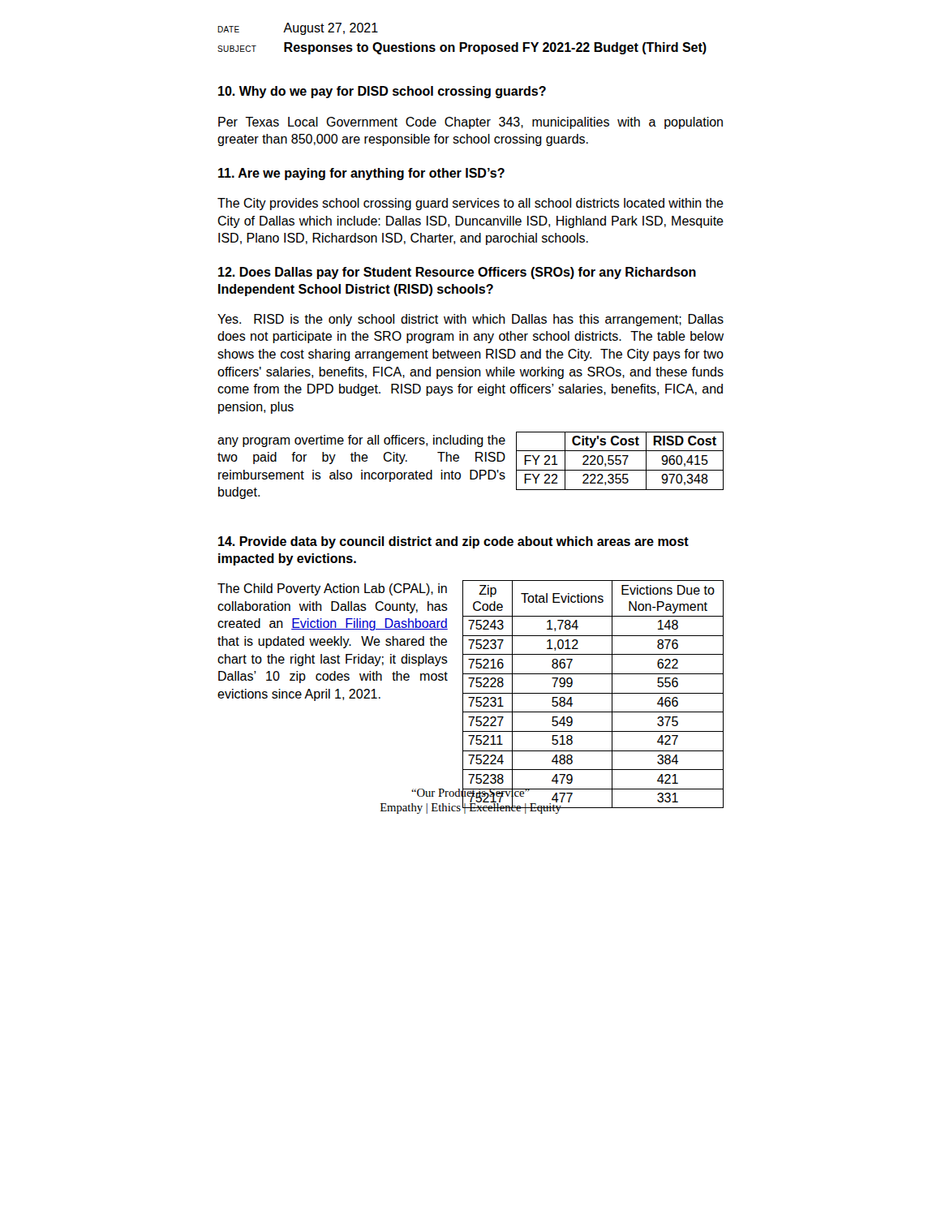Date
August 27, 2021
Subject
Responses to Questions on Proposed FY 2021-22 Budget (Third Set)
10. Why do we pay for DISD school crossing guards?
Per Texas Local Government Code Chapter 343, municipalities with a population greater than 850,000 are responsible for school crossing guards.
11. Are we paying for anything for other ISD’s?
The City provides school crossing guard services to all school districts located within the City of Dallas which include: Dallas ISD, Duncanville ISD, Highland Park ISD, Mesquite ISD, Plano ISD, Richardson ISD, Charter, and parochial schools.
12. Does Dallas pay for Student Resource Officers (SROs) for any Richardson Independent School District (RISD) schools?
Yes. RISD is the only school district with which Dallas has this arrangement; Dallas does not participate in the SRO program in any other school districts. The table below shows the cost sharing arrangement between RISD and the City. The City pays for two officers' salaries, benefits, FICA, and pension while working as SROs, and these funds come from the DPD budget. RISD pays for eight officers’ salaries, benefits, FICA, and pension, plus
| | City's Cost | RISD Cost |
| --- | --- | --- |
| FY 21 | 220,557 | 960,415 |
| FY 22 | 222,355 | 970,348 |
any program overtime for all officers, including the two paid for by the City. The RISD reimbursement is also incorporated into DPD's budget.
14. Provide data by council district and zip code about which areas are most impacted by evictions.
| Zip Code | Total Evictions | Evictions Due to Non-Payment |
| --- | --- | --- |
| 75243 | 1,784 | 148 |
| 75237 | 1,012 | 876 |
| 75216 | 867 | 622 |
| 75228 | 799 | 556 |
| 75231 | 584 | 466 |
| 75227 | 549 | 375 |
| 75211 | 518 | 427 |
| 75224 | 488 | 384 |
| 75238 | 479 | 421 |
| 75217 | 477 | 331 |
The Child Poverty Action Lab (CPAL), in collaboration with Dallas County, has created an Eviction Filing Dashboard that is updated weekly. We shared the chart to the right last Friday; it displays Dallas’ 10 zip codes with the most evictions since April 1, 2021.
“Our Product is Service”
Empathy | Ethics | Excellence | Equity